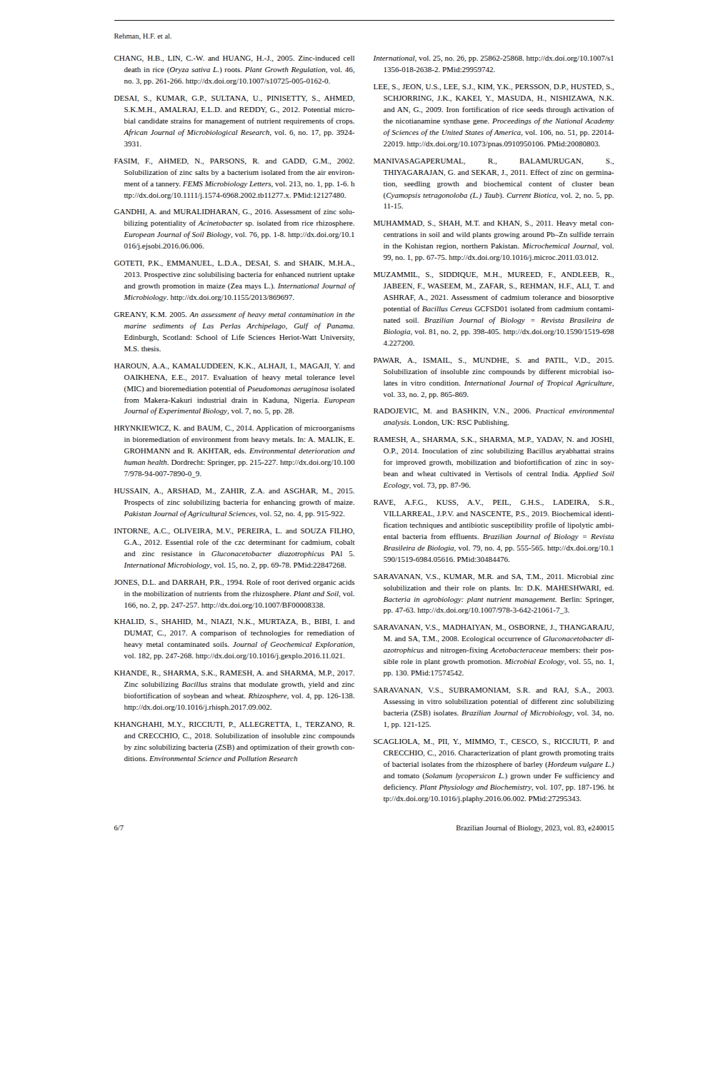Rehman, H.F. et al.
CHANG, H.B., LIN, C.-W. and HUANG, H.-J., 2005. Zinc-induced cell death in rice (Oryza sativa L.) roots. Plant Growth Regulation, vol. 46, no. 3, pp. 261-266. http://dx.doi.org/10.1007/s10725-005-0162-0.
DESAI, S., KUMAR, G.P., SULTANA, U., PINISETTY, S., AHMED, S.K.M.H., AMALRAJ, E.L.D. and REDDY, G., 2012. Potential microbial candidate strains for management of nutrient requirements of crops. African Journal of Microbiological Research, vol. 6, no. 17, pp. 3924-3931.
FASIM, F., AHMED, N., PARSONS, R. and GADD, G.M., 2002. Solubilization of zinc salts by a bacterium isolated from the air environment of a tannery. FEMS Microbiology Letters, vol. 213, no. 1, pp. 1-6. http://dx.doi.org/10.1111/j.1574-6968.2002.tb11277.x. PMid:12127480.
GANDHI, A. and MURALIDHARAN, G., 2016. Assessment of zinc solubilizing potentiality of Acinetobacter sp. isolated from rice rhizosphere. European Journal of Soil Biology, vol. 76, pp. 1-8. http://dx.doi.org/10.1016/j.ejsobi.2016.06.006.
GOTETI, P.K., EMMANUEL, L.D.A., DESAI, S. and SHAIK, M.H.A., 2013. Prospective zinc solubilising bacteria for enhanced nutrient uptake and growth promotion in maize (Zea mays L.). International Journal of Microbiology. http://dx.doi.org/10.1155/2013/869697.
GREANY, K.M. 2005. An assessment of heavy metal contamination in the marine sediments of Las Perlas Archipelago, Gulf of Panama. Edinburgh, Scotland: School of Life Sciences Heriot-Watt University, M.S. thesis.
HAROUN, A.A., KAMALUDDEEN, K.K., ALHAJI, I., MAGAJI, Y. and OAIKHENA, E.E., 2017. Evaluation of heavy metal tolerance level (MIC) and bioremediation potential of Pseudomonas aeruginosa isolated from Makera-Kakuri industrial drain in Kaduna, Nigeria. European Journal of Experimental Biology, vol. 7, no. 5, pp. 28.
HRYNKIEWICZ, K. and BAUM, C., 2014. Application of microorganisms in bioremediation of environment from heavy metals. In: A. MALIK, E. GROHMANN and R. AKHTAR, eds. Environmental deterioration and human health. Dordrecht: Springer, pp. 215-227. http://dx.doi.org/10.1007/978-94-007-7890-0_9.
HUSSAIN, A., ARSHAD, M., ZAHIR, Z.A. and ASGHAR, M., 2015. Prospects of zinc solubilizing bacteria for enhancing growth of maize. Pakistan Journal of Agricultural Sciences, vol. 52, no. 4, pp. 915-922.
INTORNE, A.C., OLIVEIRA, M.V., PEREIRA, L. and SOUZA FILHO, G.A., 2012. Essential role of the czc determinant for cadmium, cobalt and zinc resistance in Gluconacetobacter diazotrophicus PAl 5. International Microbiology, vol. 15, no. 2, pp. 69-78. PMid:22847268.
JONES, D.L. and DARRAH, P.R., 1994. Role of root derived organic acids in the mobilization of nutrients from the rhizosphere. Plant and Soil, vol. 166, no. 2, pp. 247-257. http://dx.doi.org/10.1007/BF00008338.
KHALID, S., SHAHID, M., NIAZI, N.K., MURTAZA, B., BIBI, I. and DUMAT, C., 2017. A comparison of technologies for remediation of heavy metal contaminated soils. Journal of Geochemical Exploration, vol. 182, pp. 247-268. http://dx.doi.org/10.1016/j.gexplo.2016.11.021.
KHANDE, R., SHARMA, S.K., RAMESH, A. and SHARMA, M.P., 2017. Zinc solubilizing Bacillus strains that modulate growth, yield and zinc biofortification of soybean and wheat. Rhizosphere, vol. 4, pp. 126-138. http://dx.doi.org/10.1016/j.rhisph.2017.09.002.
KHANGHAHI, M.Y., RICCIUTI, P., ALLEGRETTA, I., TERZANO, R. and CRECCHIO, C., 2018. Solubilization of insoluble zinc compounds by zinc solubilizing bacteria (ZSB) and optimization of their growth conditions. Environmental Science and Pollution Research
International, vol. 25, no. 26, pp. 25862-25868. http://dx.doi.org/10.1007/s11356-018-2638-2. PMid:29959742.
LEE, S., JEON, U.S., LEE, S.J., KIM, Y.K., PERSSON, D.P., HUSTED, S., SCHJORRING, J.K., KAKEI, Y., MASUDA, H., NISHIZAWA, N.K. and AN, G., 2009. Iron fortification of rice seeds through activation of the nicotianamine synthase gene. Proceedings of the National Academy of Sciences of the United States of America, vol. 106, no. 51, pp. 22014-22019. http://dx.doi.org/10.1073/pnas.0910950106. PMid:20080803.
MANIVASAGAPERUMAL, R., BALAMURUGAN, S., THIYAGARAJAN, G. and SEKAR, J., 2011. Effect of zinc on germination, seedling growth and biochemical content of cluster bean (Cyamopsis tetragonoloba (L.) Taub). Current Biotica, vol. 2, no. 5, pp. 11-15.
MUHAMMAD, S., SHAH, M.T. and KHAN, S., 2011. Heavy metal concentrations in soil and wild plants growing around Pb–Zn sulfide terrain in the Kohistan region, northern Pakistan. Microchemical Journal, vol. 99, no. 1, pp. 67-75. http://dx.doi.org/10.1016/j.microc.2011.03.012.
MUZAMMIL, S., SIDDIQUE, M.H., MUREED, F., ANDLEEB, R., JABEEN, F., WASEEM, M., ZAFAR, S., REHMAN, H.F., ALI, T. and ASHRAF, A., 2021. Assessment of cadmium tolerance and biosorptive potential of Bacillus Cereus GCFSD01 isolated from cadmium contaminated soil. Brazilian Journal of Biology = Revista Brasileira de Biologia, vol. 81, no. 2, pp. 398-405. http://dx.doi.org/10.1590/1519-6984.227200.
PAWAR, A., ISMAIL, S., MUNDHE, S. and PATIL, V.D., 2015. Solubilization of insoluble zinc compounds by different microbial isolates in vitro condition. International Journal of Tropical Agriculture, vol. 33, no. 2, pp. 865-869.
RADOJEVIC, M. and BASHKIN, V.N., 2006. Practical environmental analysis. London, UK: RSC Publishing.
RAMESH, A., SHARMA, S.K., SHARMA, M.P., YADAV, N. and JOSHI, O.P., 2014. Inoculation of zinc solubilizing Bacillus aryabhattai strains for improved growth, mobilization and biofortification of zinc in soybean and wheat cultivated in Vertisols of central India. Applied Soil Ecology, vol. 73, pp. 87-96.
RAVE, A.F.G., KUSS, A.V., PEIL, G.H.S., LADEIRA, S.R., VILLARREAL, J.P.V. and NASCENTE, P.S., 2019. Biochemical identification techniques and antibiotic susceptibility profile of lipolytic ambiental bacteria from effluents. Brazilian Journal of Biology = Revista Brasileira de Biologia, vol. 79, no. 4, pp. 555-565. http://dx.doi.org/10.1590/1519-6984.05616. PMid:30484476.
SARAVANAN, V.S., KUMAR, M.R. and SA, T.M., 2011. Microbial zinc solubilization and their role on plants. In: D.K. MAHESHWARI, ed. Bacteria in agrobiology: plant nutrient management. Berlin: Springer, pp. 47-63. http://dx.doi.org/10.1007/978-3-642-21061-7_3.
SARAVANAN, V.S., MADHAIYAN, M., OSBORNE, J., THANGARAJU, M. and SA, T.M., 2008. Ecological occurrence of Gluconacetobacter diazotrophicus and nitrogen-fixing Acetobacteraceae members: their possible role in plant growth promotion. Microbial Ecology, vol. 55, no. 1, pp. 130. PMid:17574542.
SARAVANAN, V.S., SUBRAMONIAM, S.R. and RAJ, S.A., 2003. Assessing in vitro solubilization potential of different zinc solubilizing bacteria (ZSB) isolates. Brazilian Journal of Microbiology, vol. 34, no. 1, pp. 121-125.
SCAGLIOLA, M., PII, Y., MIMMO, T., CESCO, S., RICCIUTI, P. and CRECCHIO, C., 2016. Characterization of plant growth promoting traits of bacterial isolates from the rhizosphere of barley (Hordeum vulgare L.) and tomato (Solanum lycopersicon L.) grown under Fe sufficiency and deficiency. Plant Physiology and Biochemistry, vol. 107, pp. 187-196. http://dx.doi.org/10.1016/j.plaphy.2016.06.002. PMid:27295343.
6/7
Brazilian Journal of Biology, 2023, vol. 83, e240015